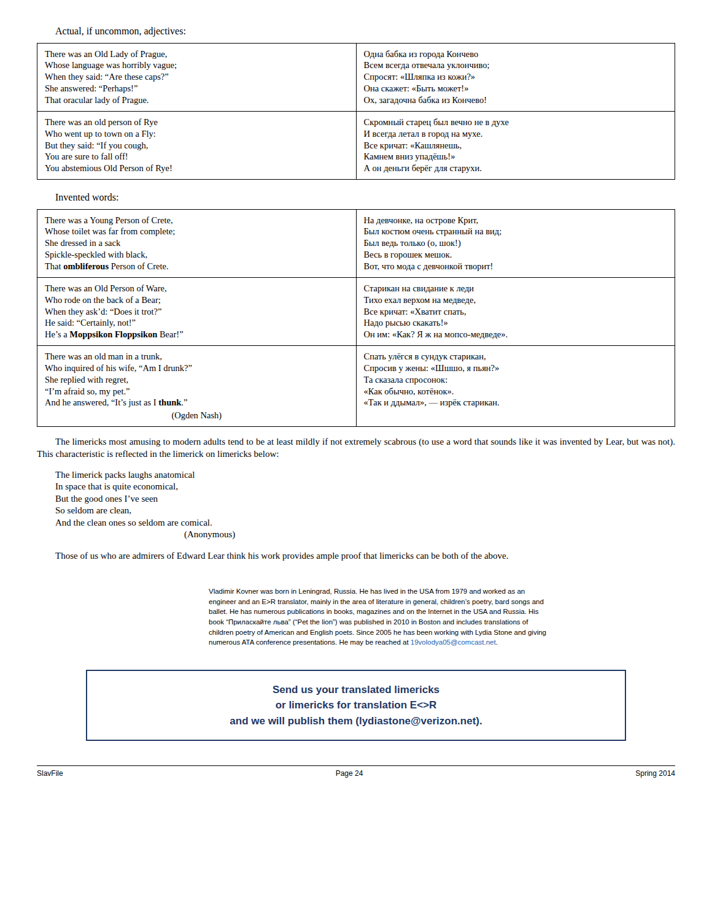Actual, if uncommon, adjectives:
| There was an Old Lady of Prague, Whose language was horribly vague; When they said: “Are these caps?” She answered: “Perhaps!” That oracular lady of Prague. | Одна бабка из города Кончево Всем всегда отвечала уклончиво; Спросят: «Шляпка из кожи?» Она скажет: «Быть может!» Ох, загадочна бабка из Кончево! |
| There was an old person of Rye Who went up to town on a Fly: But they said: “If you cough, You are sure to fall off! You abstemious Old Person of Rye! | Скромный старец был вечно не в духе И всегда летал в город на мухе. Все кричат: «Кашлянешь, Камнем вниз упадёшь!» А он деньги берёг для старухи. |
Invented words:
| There was a Young Person of Crete, Whose toilet was far from complete; She dressed in a sack Spickle-speckled with black, That ombliferous Person of Crete. | На девчонке, на острове Крит, Был костюм очень странный на вид; Был ведь только (о, шок!) Весь в горошек мешок. Вот, что мода с девчонкой творит! |
| There was an Old Person of Ware, Who rode on the back of a Bear; When they ask’d: “Does it trot?” He said: “Certainly, not!” He’s a Moppsikon Floppsikon Bear!” | Старикан на свидание к леди Тихо ехал верхом на медведе, Все кричат: «Хватит спать, Надо рысью скакать!» Он им: «Как? Я ж на мопсо-медведе». |
| There was an old man in a trunk, Who inquired of his wife, “Am I drunk?” She replied with regret, “I’m afraid so, my pet.” And he answered, “It’s just as I thunk .” (Ogden Nash) | Спать улёгся в сундук старикан, Спросив у жены: «Шшшо, я пьян?» Та сказала спросонок: «Как обычно, котёнок». «Так и ддымал», — изрёк старикан. |
The limericks most amusing to modern adults tend to be at least mildly if not extremely scabrous (to use a word that sounds like it was invented by Lear, but was not). This characteristic is reflected in the limerick on limericks below:
The limerick packs laughs anatomical
In space that is quite economical,
But the good ones I’ve seen
So seldom are clean,
And the clean ones so seldom are comical. (Anonymous)
Those of us who are admirers of Edward Lear think his work provides ample proof that limericks can be both of the above.
Vladimir Kovner was born in Leningrad, Russia. He has lived in the USA from 1979 and worked as an engineer and an E>R translator, mainly in the area of literature in general, children’s poetry, bard songs and ballet. He has numerous publications in books, magazines and on the Internet in the USA and Russia. His book “Приласкайте льва” (“Pet the lion”) was published in 2010 in Boston and includes translations of children poetry of American and English poets. Since 2005 he has been working with Lydia Stone and giving numerous ATA conference presentations. He may be reached at 19volodya05@comcast.net.
Send us your translated limericks
or limericks for translation E<>R
and we will publish them (lydiastone@verizon.net).
SlavFile Page 24 Spring 2014